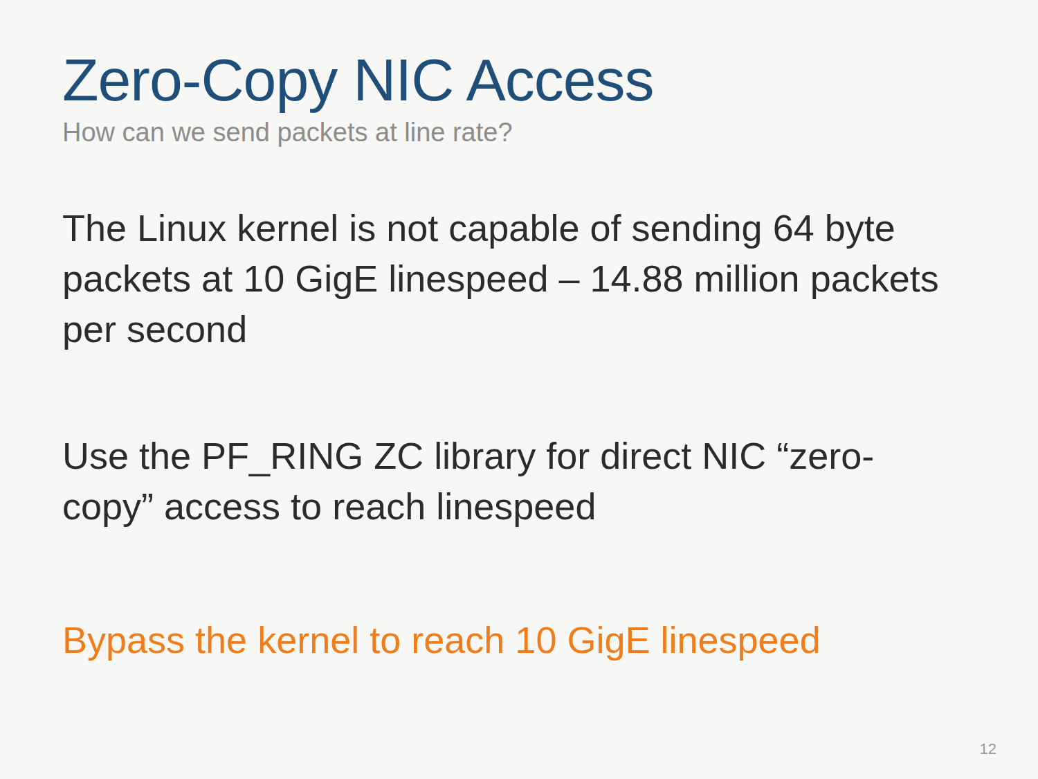Zero-Copy NIC Access
How can we send packets at line rate?
The Linux kernel is not capable of sending 64 byte packets at 10 GigE linespeed – 14.88 million packets per second
Use the PF_RING ZC library for direct NIC “zero-copy” access to reach linespeed
Bypass the kernel to reach 10 GigE linespeed
12